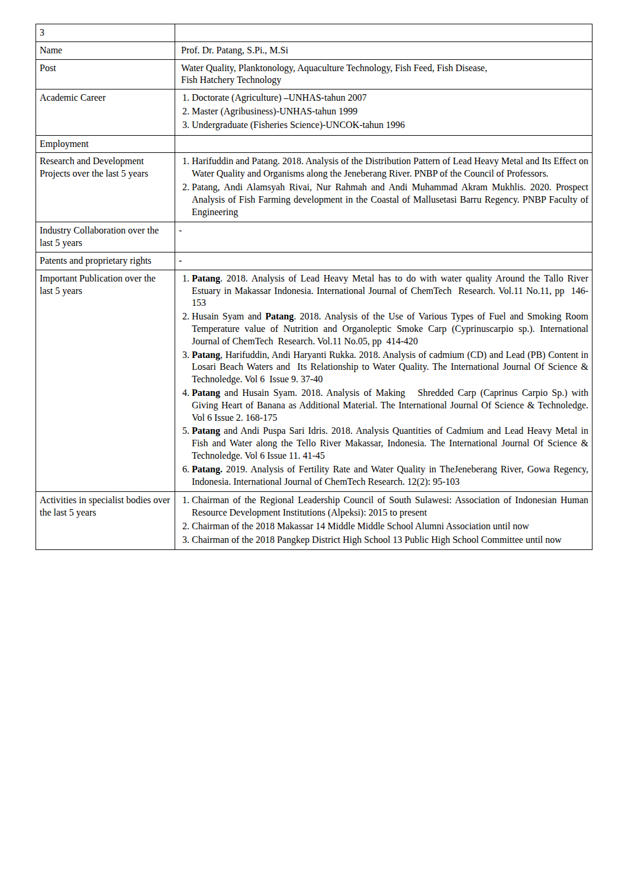| 3 | |
| Name | Prof. Dr. Patang, S.Pi., M.Si |
| Post | Water Quality, Planktonology, Aquaculture Technology, Fish Feed, Fish Disease, Fish Hatchery Technology |
| Academic Career | Doctorate (Agriculture) –UNHAS-tahun 2007 Master (Agribusiness)-UNHAS-tahun 1999 Undergraduate (Fisheries Science)-UNCOK-tahun 1996 |
| Employment | |
| Research and Development Projects over the last 5 years | Harifuddin and Patang. 2018. Analysis of the Distribution Pattern of Lead Heavy Metal and Its Effect on Water Quality and Organisms along the Jeneberang River. PNBP of the Council of Professors. Patang, Andi Alamsyah Rivai, Nur Rahmah and Andi Muhammad Akram Mukhlis. 2020. Prospect Analysis of Fish Farming development in the Coastal of Mallusetasi Barru Regency. PNBP Faculty of Engineering |
| Industry Collaboration over the last 5 years | - |
| Patents and proprietary rights | - |
| Important Publication over the last 5 years | Patang . 2018. Analysis of Lead Heavy Metal has to do with water quality Around the Tallo River Estuary in Makassar Indonesia. International Journal of ChemTech Research. Vol.11 No.11, pp 146-153 Husain Syam and Patang . 2018. Analysis of the Use of Various Types of Fuel and Smoking Room Temperature value of Nutrition and Organoleptic Smoke Carp (Cyprinuscarpio sp.). International Journal of ChemTech Research. Vol.11 No.05, pp 414-420 Patang , Harifuddin, Andi Haryanti Rukka. 2018. Analysis of cadmium (CD) and Lead (PB) Content in Losari Beach Waters and Its Relationship to Water Quality. The International Journal Of Science & Technoledge. Vol 6 Issue 9. 37-40 Patang and Husain Syam. 2018. Analysis of Making Shredded Carp (Caprinus Carpio Sp.) with Giving Heart of Banana as Additional Material. The International Journal Of Science & Technoledge. Vol 6 Issue 2. 168-175 Patang and Andi Puspa Sari Idris. 2018. Analysis Quantities of Cadmium and Lead Heavy Metal in Fish and Water along the Tello River Makassar, Indonesia. The International Journal Of Science & Technoledge. Vol 6 Issue 11. 41-45 Patang. 2019. Analysis of Fertility Rate and Water Quality in TheJeneberang River, Gowa Regency, Indonesia. International Journal of ChemTech Research. 12(2): 95-103 |
| Activities in specialist bodies over the last 5 years | Chairman of the Regional Leadership Council of South Sulawesi: Association of Indonesian Human Resource Development Institutions (Alpeksi): 2015 to present Chairman of the 2018 Makassar 14 Middle Middle School Alumni Association until now Chairman of the 2018 Pangkep District High School 13 Public High School Committee until now |